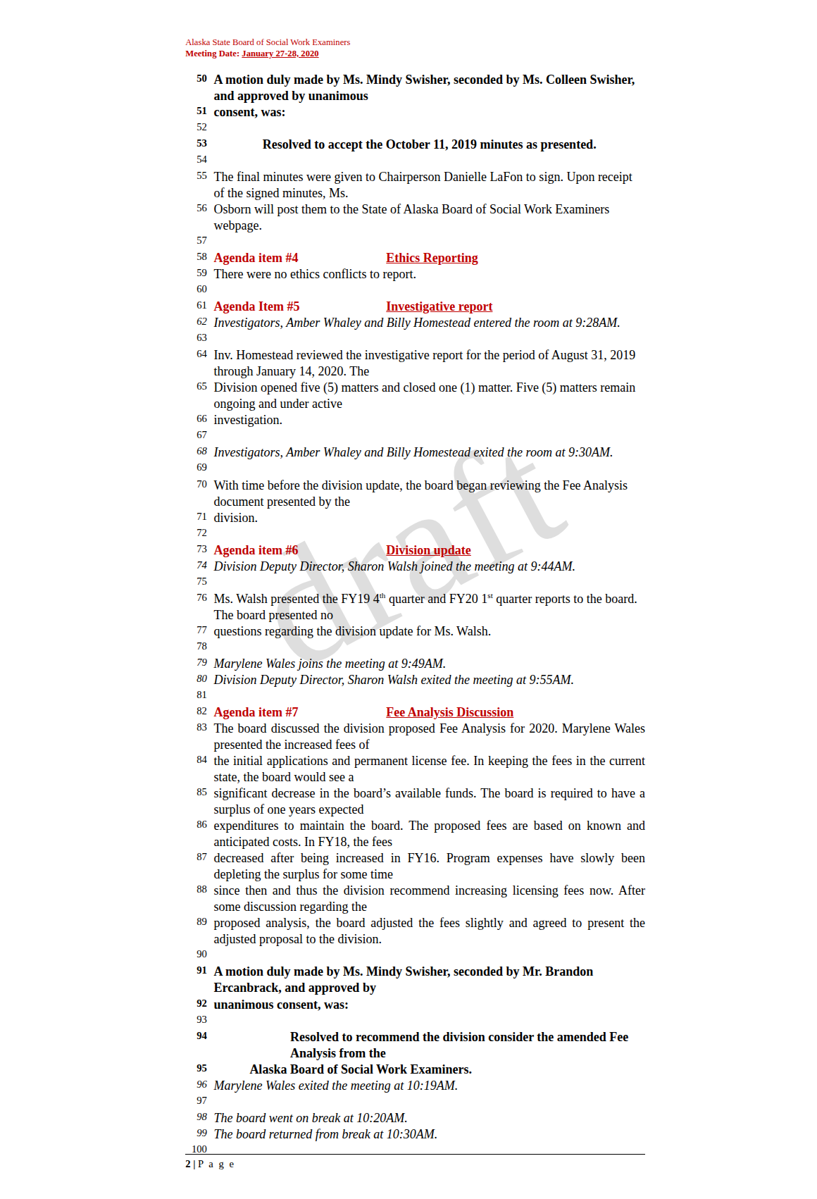draft
Alaska State Board of Social Work Examiners
Meeting Date: January 27-28, 2020
A motion duly made by Ms. Mindy Swisher, seconded by Ms. Colleen Swisher, and approved by unanimous
consent, was:
Resolved to accept the October 11, 2019 minutes as presented.
The final minutes were given to Chairperson Danielle LaFon to sign. Upon receipt of the signed minutes, Ms.
Osborn will post them to the State of Alaska Board of Social Work Examiners webpage.
Agenda item #4 Ethics Reporting
There were no ethics conflicts to report.
Agenda Item #5 Investigative report
Investigators, Amber Whaley and Billy Homestead entered the room at 9:28AM.
Inv. Homestead reviewed the investigative report for the period of August 31, 2019 through January 14, 2020. The
Division opened five (5) matters and closed one (1) matter. Five (5) matters remain ongoing and under active
investigation.
Investigators, Amber Whaley and Billy Homestead exited the room at 9:30AM.
With time before the division update, the board began reviewing the Fee Analysis document presented by the
division.
Agenda item #6 Division update
Division Deputy Director, Sharon Walsh joined the meeting at 9:44AM.
Ms. Walsh presented the FY19 4th quarter and FY20 1st quarter reports to the board. The board presented no
questions regarding the division update for Ms. Walsh.
Marylene Wales joins the meeting at 9:49AM.
Division Deputy Director, Sharon Walsh exited the meeting at 9:55AM.
Agenda item #7 Fee Analysis Discussion
The board discussed the division proposed Fee Analysis for 2020. Marylene Wales presented the increased fees of
the initial applications and permanent license fee. In keeping the fees in the current state, the board would see a
significant decrease in the board’s available funds. The board is required to have a surplus of one years expected
expenditures to maintain the board. The proposed fees are based on known and anticipated costs. In FY18, the fees
decreased after being increased in FY16. Program expenses have slowly been depleting the surplus for some time
since then and thus the division recommend increasing licensing fees now. After some discussion regarding the
proposed analysis, the board adjusted the fees slightly and agreed to present the adjusted proposal to the division.
A motion duly made by Ms. Mindy Swisher, seconded by Mr. Brandon Ercanbrack, and approved by
unanimous consent, was:
Resolved to recommend the division consider the amended Fee Analysis from the
Alaska Board of Social Work Examiners.
Marylene Wales exited the meeting at 10:19AM.
The board went on break at 10:20AM.
The board returned from break at 10:30AM.
2 | P a g e